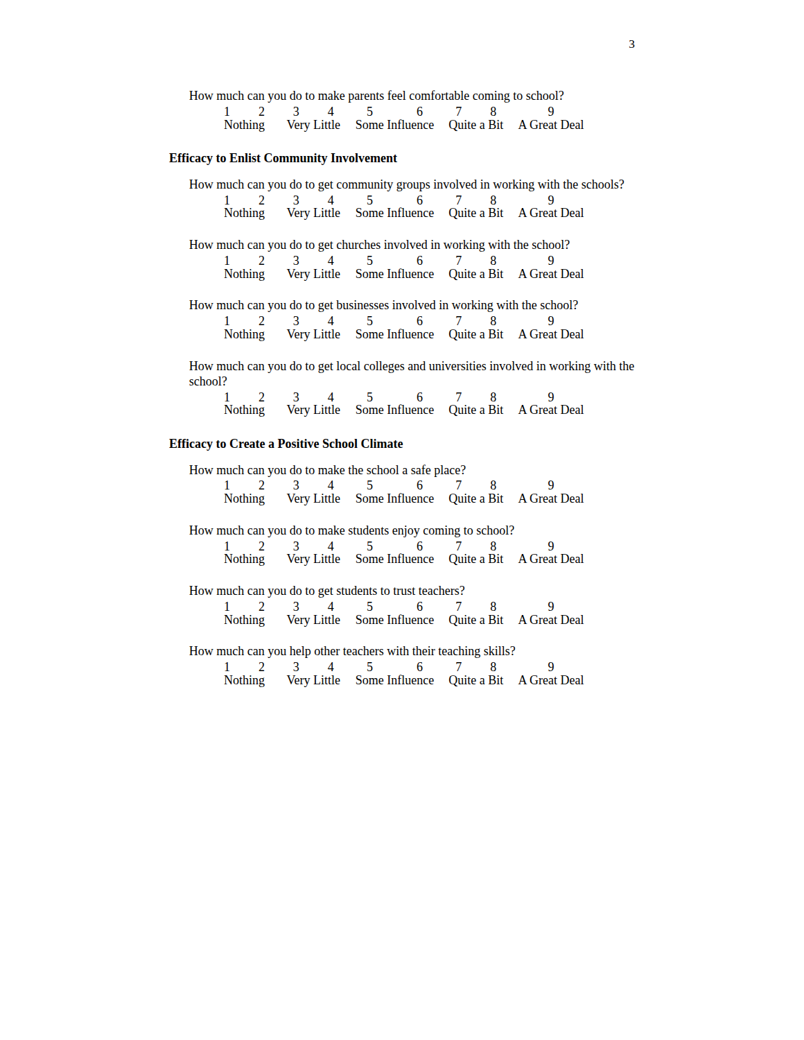3
How much can you do to make parents feel comfortable coming to school?
| 1 | | 2 | | 3 | | 4 | | 5 | | 6 | | 7 | | 8 | | 9 |
| Nothing | | Very Little | | Some Influence | | Quite a Bit | | A Great Deal |
Efficacy to Enlist Community Involvement
How much can you do to get community groups involved in working with the schools?
| 1 | | 2 | | 3 | | 4 | | 5 | | 6 | | 7 | | 8 | | 9 |
| Nothing | | Very Little | | Some Influence | | Quite a Bit | | A Great Deal |
How much can you do to get churches involved in working with the school?
| 1 | | 2 | | 3 | | 4 | | 5 | | 6 | | 7 | | 8 | | 9 |
| Nothing | | Very Little | | Some Influence | | Quite a Bit | | A Great Deal |
How much can you do to get businesses involved in working with the school?
| 1 | | 2 | | 3 | | 4 | | 5 | | 6 | | 7 | | 8 | | 9 |
| Nothing | | Very Little | | Some Influence | | Quite a Bit | | A Great Deal |
How much can you do to get local colleges and universities involved in working with the school?
| 1 | | 2 | | 3 | | 4 | | 5 | | 6 | | 7 | | 8 | | 9 |
| Nothing | | Very Little | | Some Influence | | Quite a Bit | | A Great Deal |
Efficacy to Create a Positive School Climate
How much can you do to make the school a safe place?
| 1 | | 2 | | 3 | | 4 | | 5 | | 6 | | 7 | | 8 | | 9 |
| Nothing | | Very Little | | Some Influence | | Quite a Bit | | A Great Deal |
How much can you do to make students enjoy coming to school?
| 1 | | 2 | | 3 | | 4 | | 5 | | 6 | | 7 | | 8 | | 9 |
| Nothing | | Very Little | | Some Influence | | Quite a Bit | | A Great Deal |
How much can you do to get students to trust teachers?
| 1 | | 2 | | 3 | | 4 | | 5 | | 6 | | 7 | | 8 | | 9 |
| Nothing | | Very Little | | Some Influence | | Quite a Bit | | A Great Deal |
How much can you help other teachers with their teaching skills?
| 1 | | 2 | | 3 | | 4 | | 5 | | 6 | | 7 | | 8 | | 9 |
| Nothing | | Very Little | | Some Influence | | Quite a Bit | | A Great Deal |